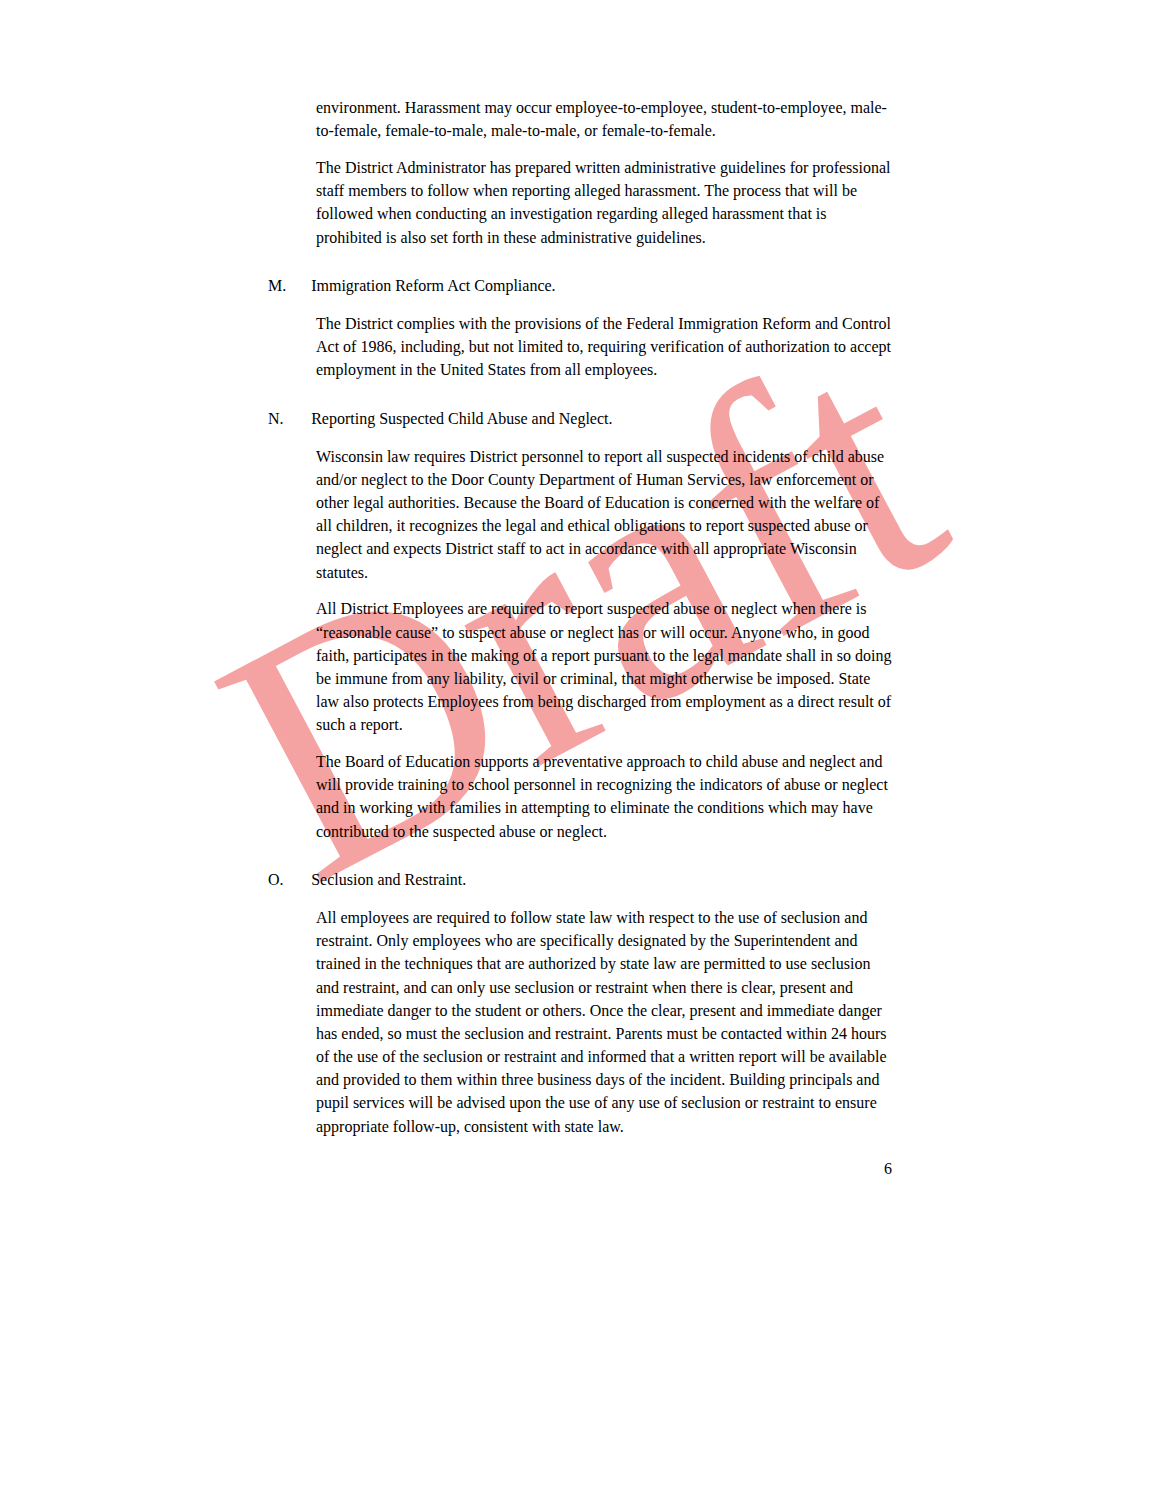Draft
environment. Harassment may occur employee-to-employee, student-to-employee, male-to-female, female-to-male, male-to-male, or female-to-female.
The District Administrator has prepared written administrative guidelines for professional staff members to follow when reporting alleged harassment. The process that will be followed when conducting an investigation regarding alleged harassment that is prohibited is also set forth in these administrative guidelines.
M. Immigration Reform Act Compliance.
The District complies with the provisions of the Federal Immigration Reform and Control Act of 1986, including, but not limited to, requiring verification of authorization to accept employment in the United States from all employees.
N. Reporting Suspected Child Abuse and Neglect.
Wisconsin law requires District personnel to report all suspected incidents of child abuse and/or neglect to the Door County Department of Human Services, law enforcement or other legal authorities. Because the Board of Education is concerned with the welfare of all children, it recognizes the legal and ethical obligations to report suspected abuse or neglect and expects District staff to act in accordance with all appropriate Wisconsin statutes.
All District Employees are required to report suspected abuse or neglect when there is “reasonable cause” to suspect abuse or neglect has or will occur. Anyone who, in good faith, participates in the making of a report pursuant to the legal mandate shall in so doing be immune from any liability, civil or criminal, that might otherwise be imposed. State law also protects Employees from being discharged from employment as a direct result of such a report.
The Board of Education supports a preventative approach to child abuse and neglect and will provide training to school personnel in recognizing the indicators of abuse or neglect and in working with families in attempting to eliminate the conditions which may have contributed to the suspected abuse or neglect.
O. Seclusion and Restraint.
All employees are required to follow state law with respect to the use of seclusion and restraint. Only employees who are specifically designated by the Superintendent and trained in the techniques that are authorized by state law are permitted to use seclusion and restraint, and can only use seclusion or restraint when there is clear, present and immediate danger to the student or others. Once the clear, present and immediate danger has ended, so must the seclusion and restraint. Parents must be contacted within 24 hours of the use of the seclusion or restraint and informed that a written report will be available and provided to them within three business days of the incident. Building principals and pupil services will be advised upon the use of any use of seclusion or restraint to ensure appropriate follow-up, consistent with state law.
6